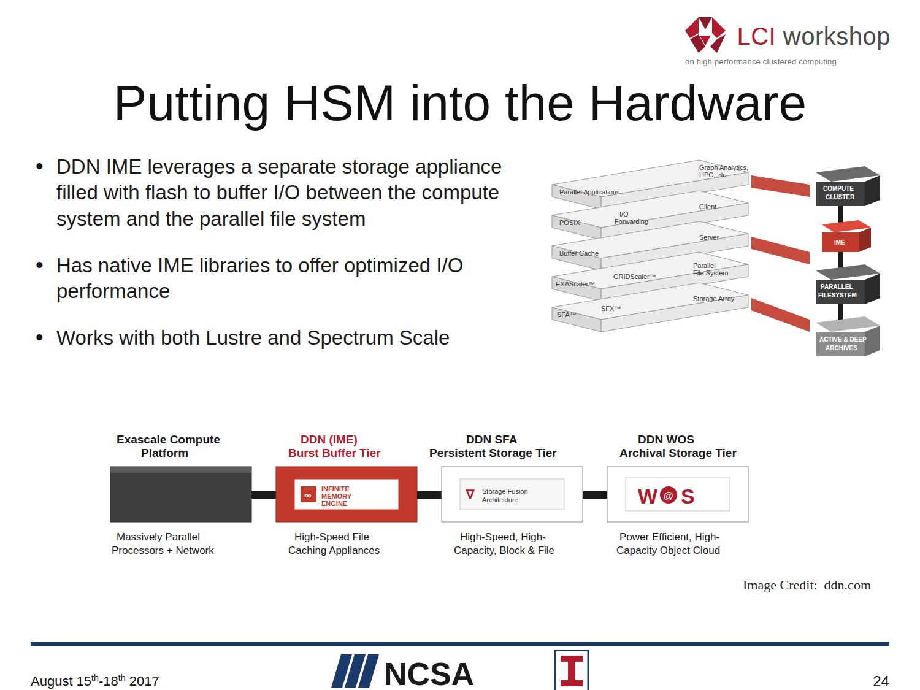LCI workshop
on high performance clustered computing
Putting HSM into the Hardware
DDN IME leverages a separate storage appliance filled with flash to buffer I/O between the compute system and the parallel file system
Has native IME libraries to offer optimized I/O performance
Works with both Lustre and Spectrum Scale
Parallel Applications Graph Analytics, HPC, etc POSIX I/O Forwarding Client Buffer Cache Server EXAScaler™ GRIDScaler™ Parallel File System SFA™ SFX™ Storage Array COMPUTE CLUSTER IME PARALLEL FILESYSTEM ACTIVE & DEEP ARCHIVES
Exascale Compute Platform DDN (IME) Burst Buffer Tier DDN SFA Persistent Storage Tier DDN WOS Archival Storage Tier ∞ INFINITE MEMORY ENGINE ∇ Storage Fusion Architecture W @ S Massively Parallel Processors + Network High-Speed File Caching Appliances High-Speed, High- Capacity, Block & File Power Efficient, High- Capacity Object Cloud
Image Credit: ddn.com
August 15th-18th 2017
NCSA
24